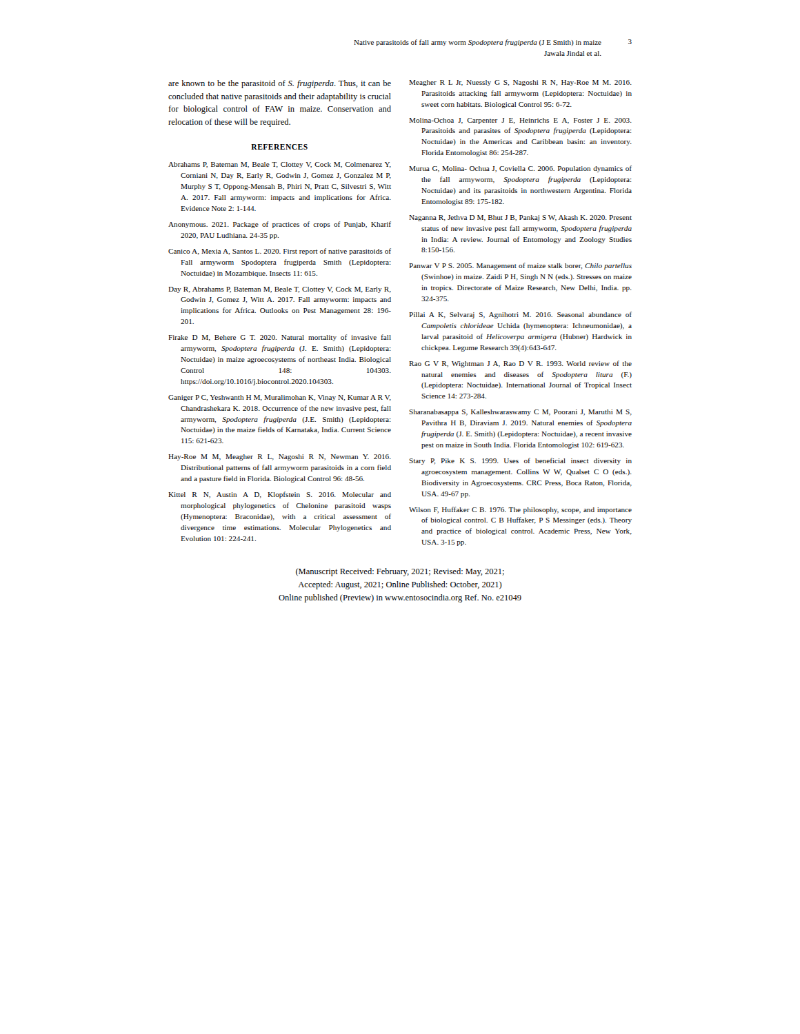Native parasitoids of fall army worm Spodoptera frugiperda (J E Smith) in maize Jawala Jindal et al.
3
are known to be the parasitoid of S. frugiperda. Thus, it can be concluded that native parasitoids and their adaptability is crucial for biological control of FAW in maize. Conservation and relocation of these will be required.
REFERENCES
Abrahams P, Bateman M, Beale T, Clottey V, Cock M, Colmenarez Y, Corniani N, Day R, Early R, Godwin J, Gomez J, Gonzalez M P, Murphy S T, Oppong-Mensah B, Phiri N, Pratt C, Silvestri S, Witt A. 2017. Fall armyworm: impacts and implications for Africa. Evidence Note 2: 1-144.
Anonymous. 2021. Package of practices of crops of Punjab, Kharif 2020, PAU Ludhiana. 24-35 pp.
Canico A, Mexia A, Santos L. 2020. First report of native parasitoids of Fall armyworm Spodoptera frugiperda Smith (Lepidoptera: Noctuidae) in Mozambique. Insects 11: 615.
Day R, Abrahams P, Bateman M, Beale T, Clottey V, Cock M, Early R, Godwin J, Gomez J, Witt A. 2017. Fall armyworm: impacts and implications for Africa. Outlooks on Pest Management 28: 196-201.
Firake D M, Behere G T. 2020. Natural mortality of invasive fall armyworm, Spodoptera frugiperda (J. E. Smith) (Lepidoptera: Noctuidae) in maize agroecosystems of northeast India. Biological Control 148: 104303. https://doi.org/10.1016/j.biocontrol.2020.104303.
Ganiger P C, Yeshwanth H M, Muralimohan K, Vinay N, Kumar A R V, Chandrashekara K. 2018. Occurrence of the new invasive pest, fall armyworm, Spodoptera frugiperda (J.E. Smith) (Lepidoptera: Noctuidae) in the maize fields of Karnataka, India. Current Science 115: 621-623.
Hay-Roe M M, Meagher R L, Nagoshi R N, Newman Y. 2016. Distributional patterns of fall armyworm parasitoids in a corn field and a pasture field in Florida. Biological Control 96: 48-56.
Kittel R N, Austin A D, Klopfstein S. 2016. Molecular and morphological phylogenetics of Chelonine parasitoid wasps (Hymenoptera: Braconidae), with a critical assessment of divergence time estimations. Molecular Phylogenetics and Evolution 101: 224-241.
Meagher R L Jr, Nuessly G S, Nagoshi R N, Hay-Roe M M. 2016. Parasitoids attacking fall armyworm (Lepidoptera: Noctuidae) in sweet corn habitats. Biological Control 95: 6-72.
Molina-Ochoa J, Carpenter J E, Heinrichs E A, Foster J E. 2003. Parasitoids and parasites of Spodoptera frugiperda (Lepidoptera: Noctuidae) in the Americas and Caribbean basin: an inventory. Florida Entomologist 86: 254-287.
Murua G, Molina- Ochua J, Coviella C. 2006. Population dynamics of the fall armyworm, Spodoptera frugiperda (Lepidoptera: Noctuidae) and its parasitoids in northwestern Argentina. Florida Entomologist 89: 175-182.
Naganna R, Jethva D M, Bhut J B, Pankaj S W, Akash K. 2020. Present status of new invasive pest fall armyworm, Spodoptera frugiperda in India: A review. Journal of Entomology and Zoology Studies 8:150-156.
Panwar V P S. 2005. Management of maize stalk borer, Chilo partellus (Swinhoe) in maize. Zaidi P H, Singh N N (eds.). Stresses on maize in tropics. Directorate of Maize Research, New Delhi, India. pp. 324-375.
Pillai A K, Selvaraj S, Agnihotri M. 2016. Seasonal abundance of Campoletis chlorideae Uchida (hymenoptera: Ichneumonidae), a larval parasitoid of Helicoverpa armigera (Hubner) Hardwick in chickpea. Legume Research 39(4):643-647.
Rao G V R, Wightman J A, Rao D V R. 1993. World review of the natural enemies and diseases of Spodoptera litura (F.) (Lepidoptera: Noctuidae). International Journal of Tropical Insect Science 14: 273-284.
Sharanabasappa S, Kalleshwaraswamy C M, Poorani J, Maruthi M S, Pavithra H B, Diraviam J. 2019. Natural enemies of Spodoptera frugiperda (J. E. Smith) (Lepidoptera: Noctuidae), a recent invasive pest on maize in South India. Florida Entomologist 102: 619-623.
Stary P, Pike K S. 1999. Uses of beneficial insect diversity in agroecosystem management. Collins W W, Qualset C O (eds.). Biodiversity in Agroecosystems. CRC Press, Boca Raton, Florida, USA. 49-67 pp.
Wilson F, Huffaker C B. 1976. The philosophy, scope, and importance of biological control. C B Huffaker, P S Messinger (eds.). Theory and practice of biological control. Academic Press, New York, USA. 3-15 pp.
(Manuscript Received: February, 2021; Revised: May, 2021;
Accepted: August, 2021; Online Published: October, 2021)
Online published (Preview) in www.entosocindia.org Ref. No. e21049